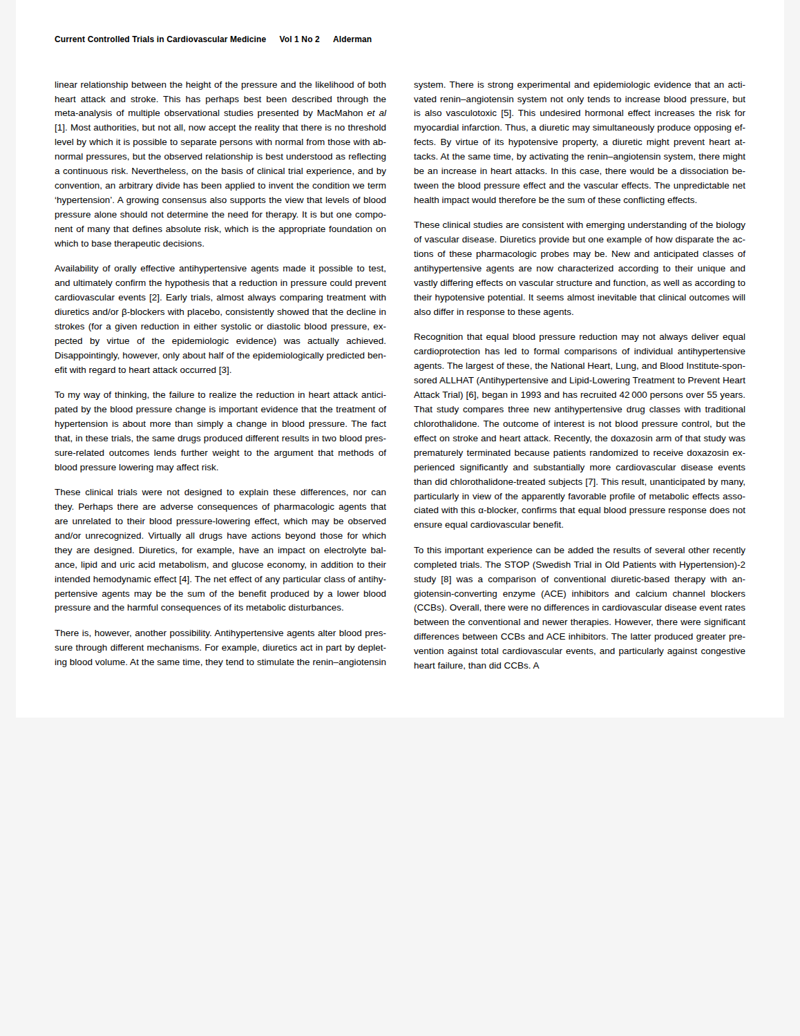Current Controlled Trials in Cardiovascular Medicine Vol 1 No 2 Alderman
linear relationship between the height of the pressure and the likelihood of both heart attack and stroke. This has perhaps best been described through the meta-analysis of multiple observational studies presented by MacMahon et al [1]. Most authorities, but not all, now accept the reality that there is no threshold level by which it is possible to separate persons with normal from those with abnormal pressures, but the observed relationship is best understood as reflecting a continuous risk. Nevertheless, on the basis of clinical trial experience, and by convention, an arbitrary divide has been applied to invent the condition we term ‘hypertension’. A growing consensus also supports the view that levels of blood pressure alone should not determine the need for therapy. It is but one component of many that defines absolute risk, which is the appropriate foundation on which to base therapeutic decisions.
Availability of orally effective antihypertensive agents made it possible to test, and ultimately confirm the hypothesis that a reduction in pressure could prevent cardiovascular events [2]. Early trials, almost always comparing treatment with diuretics and/or β-blockers with placebo, consistently showed that the decline in strokes (for a given reduction in either systolic or diastolic blood pressure, expected by virtue of the epidemiologic evidence) was actually achieved. Disappointingly, however, only about half of the epidemiologically predicted benefit with regard to heart attack occurred [3].
To my way of thinking, the failure to realize the reduction in heart attack anticipated by the blood pressure change is important evidence that the treatment of hypertension is about more than simply a change in blood pressure. The fact that, in these trials, the same drugs produced different results in two blood pressure-related outcomes lends further weight to the argument that methods of blood pressure lowering may affect risk.
These clinical trials were not designed to explain these differences, nor can they. Perhaps there are adverse consequences of pharmacologic agents that are unrelated to their blood pressure-lowering effect, which may be observed and/or unrecognized. Virtually all drugs have actions beyond those for which they are designed. Diuretics, for example, have an impact on electrolyte balance, lipid and uric acid metabolism, and glucose economy, in addition to their intended hemodynamic effect [4]. The net effect of any particular class of antihypertensive agents may be the sum of the benefit produced by a lower blood pressure and the harmful consequences of its metabolic disturbances.
There is, however, another possibility. Antihypertensive agents alter blood pressure through different mechanisms. For example, diuretics act in part by depleting blood volume. At the same time, they tend to stimulate the renin–angiotensin system. There is strong experimental and epidemiologic evidence that an activated renin–angiotensin system not only tends to increase blood pressure, but is also vasculotoxic [5]. This undesired hormonal effect increases the risk for myocardial infarction. Thus, a diuretic may simultaneously produce opposing effects. By virtue of its hypotensive property, a diuretic might prevent heart attacks. At the same time, by activating the renin–angiotensin system, there might be an increase in heart attacks. In this case, there would be a dissociation between the blood pressure effect and the vascular effects. The unpredictable net health impact would therefore be the sum of these conflicting effects.
These clinical studies are consistent with emerging understanding of the biology of vascular disease. Diuretics provide but one example of how disparate the actions of these pharmacologic probes may be. New and anticipated classes of antihypertensive agents are now characterized according to their unique and vastly differing effects on vascular structure and function, as well as according to their hypotensive potential. It seems almost inevitable that clinical outcomes will also differ in response to these agents.
Recognition that equal blood pressure reduction may not always deliver equal cardioprotection has led to formal comparisons of individual antihypertensive agents. The largest of these, the National Heart, Lung, and Blood Institute-sponsored ALLHAT (Antihypertensive and Lipid-Lowering Treatment to Prevent Heart Attack Trial) [6], began in 1993 and has recruited 42 000 persons over 55 years. That study compares three new antihypertensive drug classes with traditional chlorothalidone. The outcome of interest is not blood pressure control, but the effect on stroke and heart attack. Recently, the doxazosin arm of that study was prematurely terminated because patients randomized to receive doxazosin experienced significantly and substantially more cardiovascular disease events than did chlorothalidone-treated subjects [7]. This result, unanticipated by many, particularly in view of the apparently favorable profile of metabolic effects associated with this α-blocker, confirms that equal blood pressure response does not ensure equal cardiovascular benefit.
To this important experience can be added the results of several other recently completed trials. The STOP (Swedish Trial in Old Patients with Hypertension)-2 study [8] was a comparison of conventional diuretic-based therapy with angiotensin-converting enzyme (ACE) inhibitors and calcium channel blockers (CCBs). Overall, there were no differences in cardiovascular disease event rates between the conventional and newer therapies. However, there were significant differences between CCBs and ACE inhibitors. The latter produced greater prevention against total cardiovascular events, and particularly against congestive heart failure, than did CCBs. A